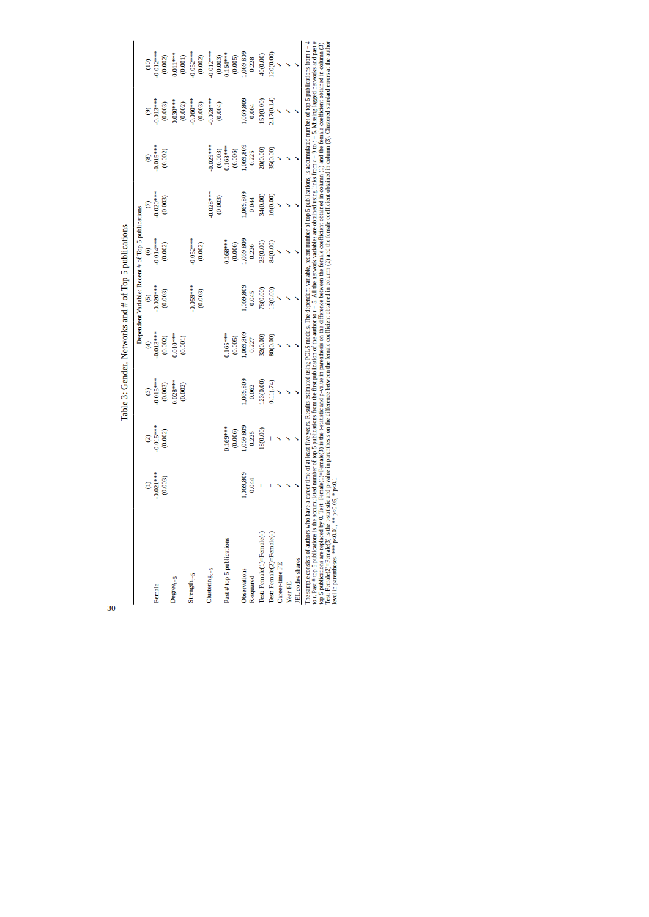30
Table 3: Gender, Networks and # of Top 5 publications
| | Dependent Variable: Recent # of Top 5 publications |
| | (1) | (2) | (3) | (4) | (5) | (6) | (7) | (8) | (9) | (10) |
| Female | -0.021*** | -0.015*** | -0.015*** | -0.013*** | -0.020*** | -0.014*** | -0.020*** | -0.015*** | -0.013*** | -0.012*** |
| | (0.003) | (0.002) | (0.003) | (0.002) | (0.003) | (0.002) | (0.003) | (0.002) | (0.003) | (0.002) |
| Degree t−5 | | | 0.028*** | 0.010*** | | | | | 0.030*** | 0.011*** |
| | | | (0.002) | (0.001) | | | | | (0.002) | (0.001) |
| Strength t−5 | | | | | -0.059*** | -0.052*** | | | -0.060*** | -0.052*** |
| | | | | | (0.003) | (0.002) | | | (0.003) | (0.002) |
| Clustering t−5 | | | | | | | -0.028*** | -0.029*** | -0.028*** | -0.012*** |
| | | | | | | | (0.003) | (0.003) | (0.004) | (0.003) |
| Past # top 5 publications | | 0.169*** | | 0.165*** | | 0.168*** | | 0.168*** | | 0.164*** |
| | | (0.006) | | (0.005) | | (0.006) | | (0.006) | | (0.005) |
| Observations | 1,069,809 | 1,069,809 | 1,069,809 | 1,069,809 | 1,069,809 | 1,069,809 | 1,069,809 | 1,069,809 | 1,069,809 | 1,069,809 |
| R-squared | 0.044 | 0.225 | 0.062 | 0.227 | 0.045 | 0.226 | 0.044 | 0.225 | 0.064 | 0.228 |
| Test: Female(1)=Female(-) | – | 18(0.00) | 123(0.00) | 32(0.00) | 78(0.00) | 23(0.00) | 34(0.00) | 20(0.00) | 150(0.00) | 40(0.00) |
| Test: Female(2)=Female(-) | – | – | 0.11(.74) | 80(0.00) | 13(0.00) | 84(0.00) | 16(0.00) | 35(0.00) | 2.17(0.14) | 120(0.00) |
| Career-time FE | ✓ | ✓ | ✓ | ✓ | ✓ | ✓ | ✓ | ✓ | ✓ | ✓ |
| Year FE | ✓ | ✓ | ✓ | ✓ | ✓ | ✓ | ✓ | ✓ | ✓ | ✓ |
| JEL codes shares | ✓ | ✓ | ✓ | ✓ | ✓ | ✓ | ✓ | ✓ | ✓ | ✓ |
The sample consists of authors who have a career time of at least five years. Results estimated using POLS models. The dependent variable, recent number of top 5 publications, is accumulated number of top 5 publications from t − 4 to t. Past # top 5 publications is the accumulated number of top 5 publications from the first publication of the author to t − 5. All the network variables are obtained using links from t − 9 to t − 5. Missing lagged networks and past # top 5 publications are replaced by 0. Test: Female(1)=Female(3) is the t-statistic and p-value in parenthesis on the difference between the female coefficient obtained in column (1) and the female coefficient obtained in column (3). Test: Female(2)=Female(3) is the t-statistic and p-value in parenthesis on the difference between the female coefficient obtained in column (2) and the female coefficient obtained in column (3). Clustered standard errors at the author level in parentheses. *** p<0.01, ** p<0.05, * p<0.1